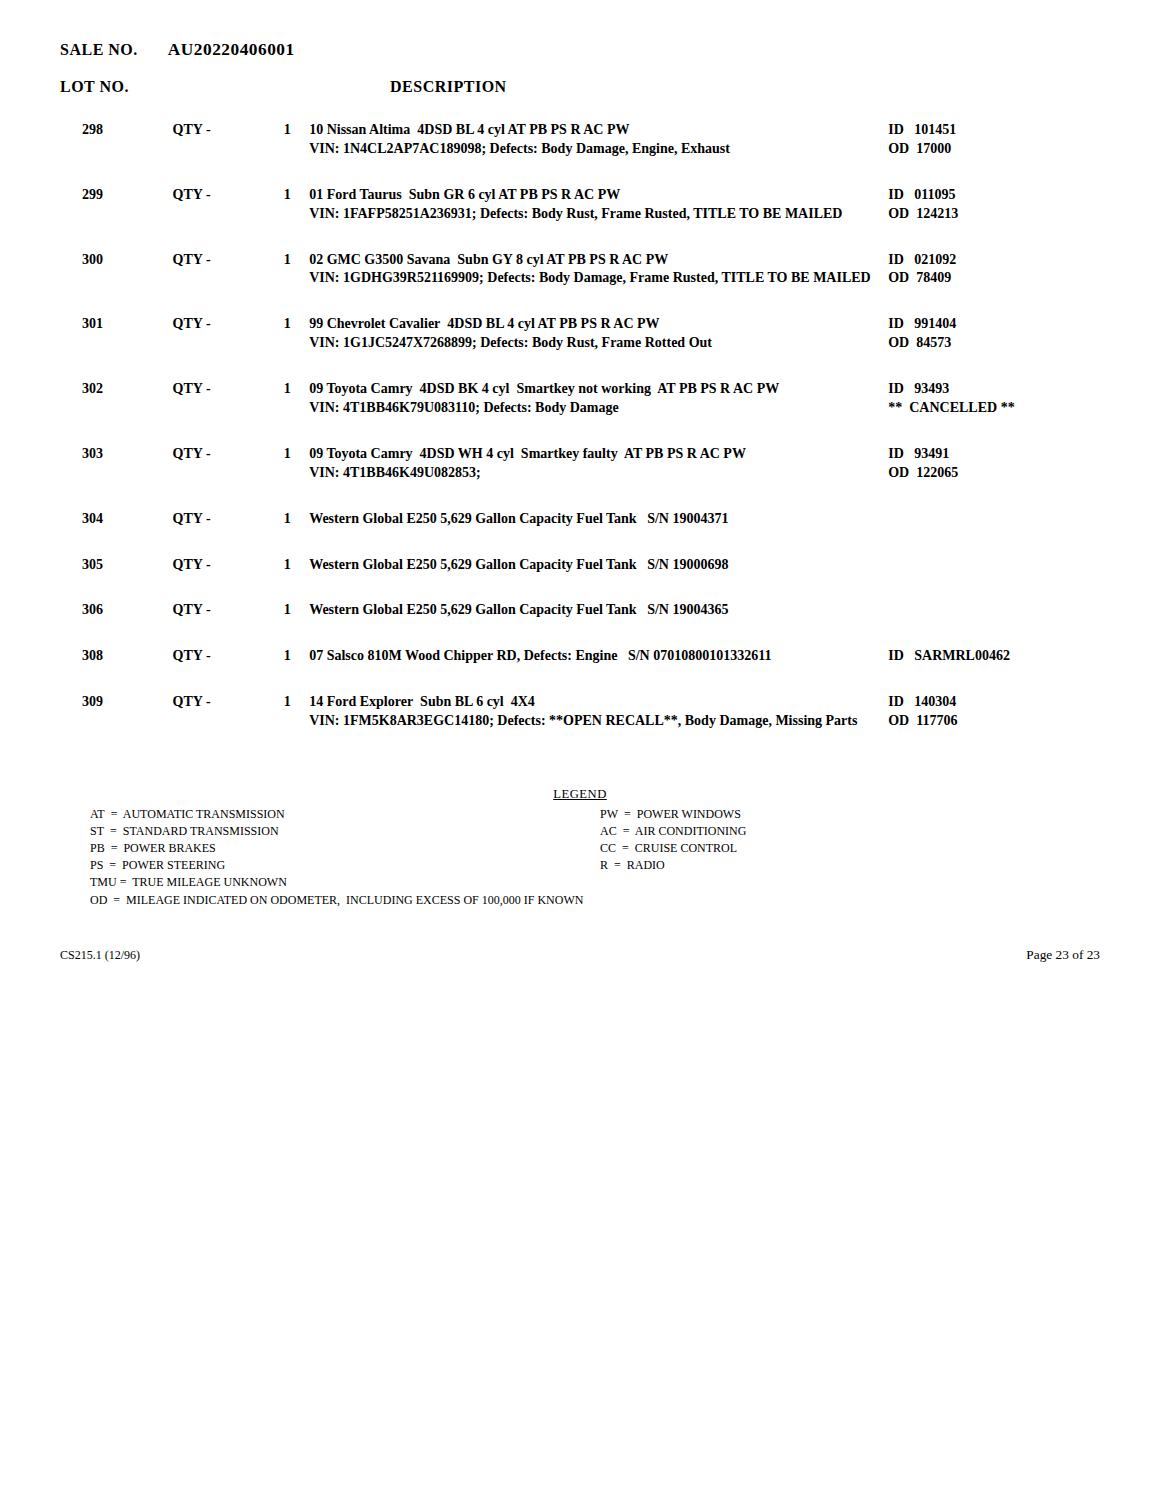SALE NO. AU20220406001
LOT NO. DESCRIPTION
| 298 | QTY - | 1 | 10 Nissan Altima 4DSD BL 4 cyl AT PB PS R AC PW VIN: 1N4CL2AP7AC189098; Defects: Body Damage, Engine, Exhaust | ID 101451 OD 17000 |
| 299 | QTY - | 1 | 01 Ford Taurus Subn GR 6 cyl AT PB PS R AC PW VIN: 1FAFP58251A236931; Defects: Body Rust, Frame Rusted, TITLE TO BE MAILED | ID 011095 OD 124213 |
| 300 | QTY - | 1 | 02 GMC G3500 Savana Subn GY 8 cyl AT PB PS R AC PW VIN: 1GDHG39R521169909; Defects: Body Damage, Frame Rusted, TITLE TO BE MAILED | ID 021092 OD 78409 |
| 301 | QTY - | 1 | 99 Chevrolet Cavalier 4DSD BL 4 cyl AT PB PS R AC PW VIN: 1G1JC5247X7268899; Defects: Body Rust, Frame Rotted Out | ID 991404 OD 84573 |
| 302 | QTY - | 1 | 09 Toyota Camry 4DSD BK 4 cyl Smartkey not working AT PB PS R AC PW VIN: 4T1BB46K79U083110; Defects: Body Damage | ID 93493 ** CANCELLED ** |
| 303 | QTY - | 1 | 09 Toyota Camry 4DSD WH 4 cyl Smartkey faulty AT PB PS R AC PW VIN: 4T1BB46K49U082853; | ID 93491 OD 122065 |
| 304 | QTY - | 1 | Western Global E250 5,629 Gallon Capacity Fuel Tank S/N 19004371 | |
| 305 | QTY - | 1 | Western Global E250 5,629 Gallon Capacity Fuel Tank S/N 19000698 | |
| 306 | QTY - | 1 | Western Global E250 5,629 Gallon Capacity Fuel Tank S/N 19004365 | |
| 308 | QTY - | 1 | 07 Salsco 810M Wood Chipper RD, Defects: Engine S/N 07010800101332611 | ID SARMRL00462 |
| 309 | QTY - | 1 | 14 Ford Explorer Subn BL 6 cyl 4X4 VIN: 1FM5K8AR3EGC14180; Defects: **OPEN RECALL**, Body Damage, Missing Parts | ID 140304 OD 117706 |
LEGEND
| AT = AUTOMATIC TRANSMISSION | PW = POWER WINDOWS |
| ST = STANDARD TRANSMISSION | AC = AIR CONDITIONING |
| PB = POWER BRAKES | CC = CRUISE CONTROL |
| PS = POWER STEERING | R = RADIO |
| TMU = TRUE MILEAGE UNKNOWN | |
OD = MILEAGE INDICATED ON ODOMETER, INCLUDING EXCESS OF 100,000 IF KNOWN
CS215.1 (12/96) Page 23 of 23